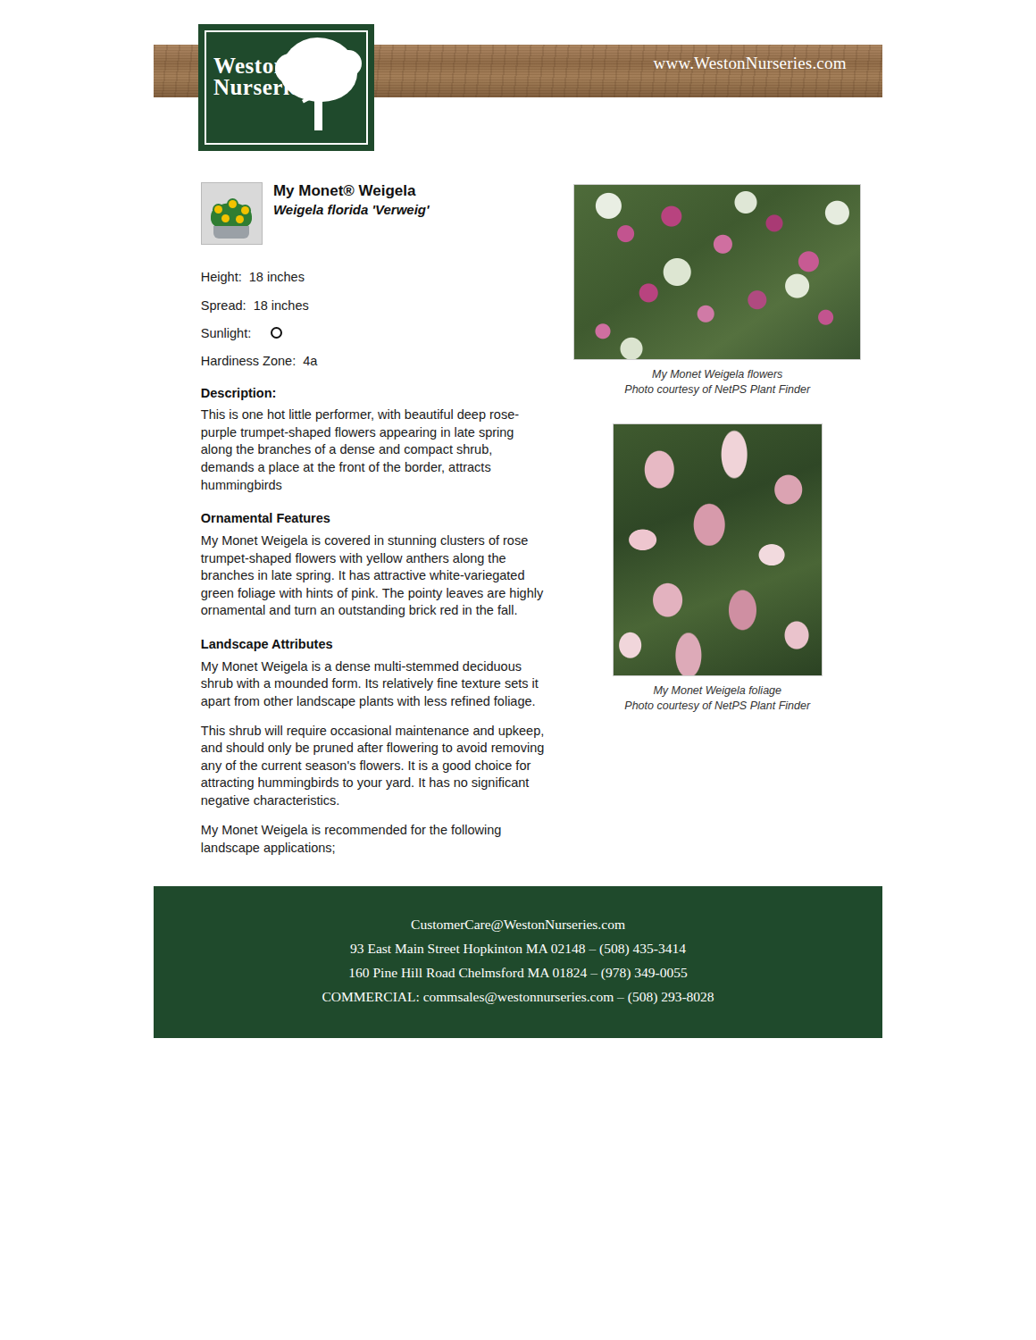www.WestonNurseries.com
WestonNurseries
My Monet® Weigela
Weigela florida 'Verweig'
Height: 18 inches
Spread: 18 inches
Sunlight:
Hardiness Zone: 4a
Description:
This is one hot little performer, with beautiful deep rose-purple trumpet-shaped flowers appearing in late spring along the branches of a dense and compact shrub, demands a place at the front of the border, attracts hummingbirds
Ornamental Features
My Monet Weigela is covered in stunning clusters of rose trumpet-shaped flowers with yellow anthers along the branches in late spring. It has attractive white-variegated green foliage with hints of pink. The pointy leaves are highly ornamental and turn an outstanding brick red in the fall.
Landscape Attributes
My Monet Weigela is a dense multi-stemmed deciduous shrub with a mounded form. Its relatively fine texture sets it apart from other landscape plants with less refined foliage.
This shrub will require occasional maintenance and upkeep, and should only be pruned after flowering to avoid removing any of the current season's flowers. It is a good choice for attracting hummingbirds to your yard. It has no significant negative characteristics.
My Monet Weigela is recommended for the following landscape applications;
My Monet Weigela flowers
Photo courtesy of NetPS Plant Finder
My Monet Weigela foliage
Photo courtesy of NetPS Plant Finder
CustomerCare@WestonNurseries.com
93 East Main Street Hopkinton MA 02148 – (508) 435-3414
160 Pine Hill Road Chelmsford MA 01824 – (978) 349-0055
COMMERCIAL: commsales@westonnurseries.com – (508) 293-8028